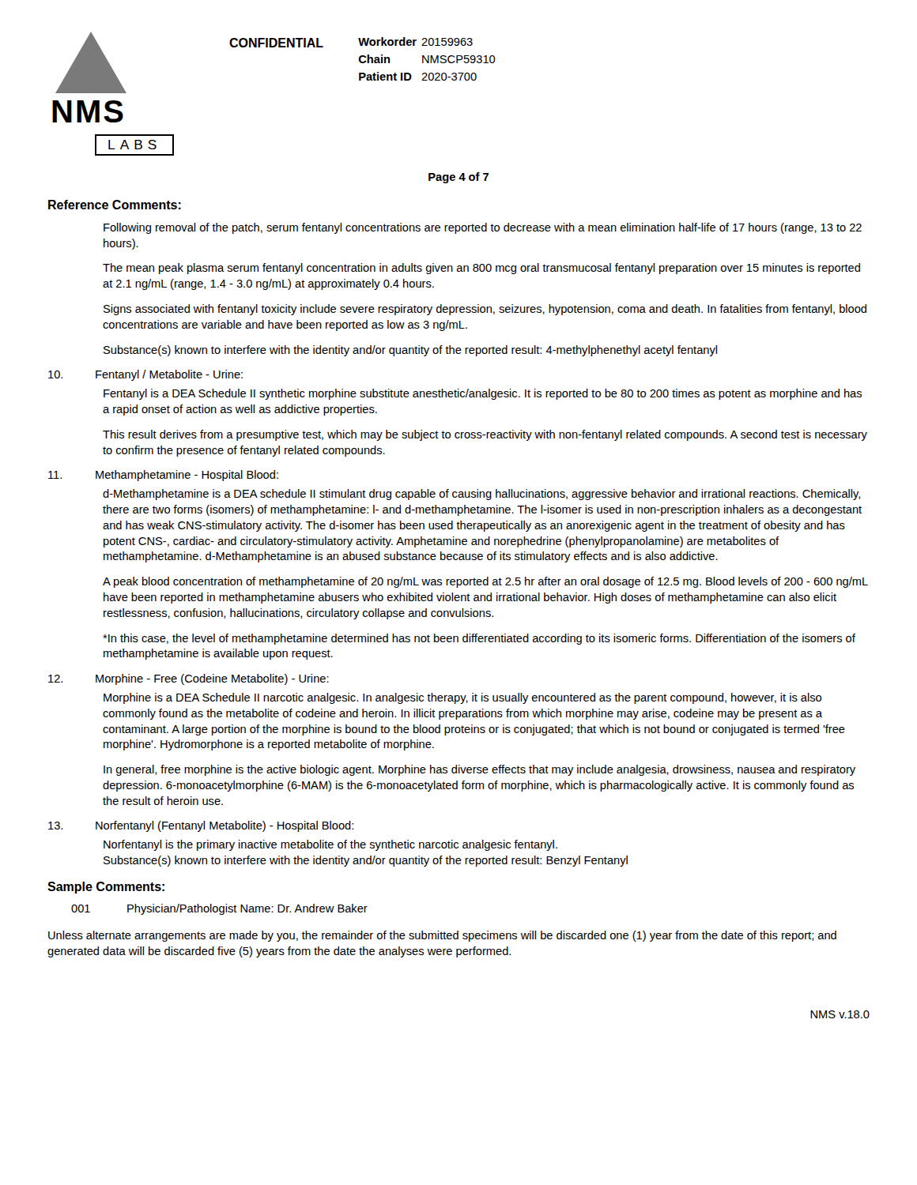NMS
LABS
CONFIDENTIAL
| Workorder | 20159963 |
| Chain | NMSCP59310 |
| Patient ID | 2020-3700 |
Page 4 of 7
Reference Comments:
Following removal of the patch, serum fentanyl concentrations are reported to decrease with a mean elimination half-life of 17 hours (range, 13 to 22 hours).
The mean peak plasma serum fentanyl concentration in adults given an 800 mcg oral transmucosal fentanyl preparation over 15 minutes is reported at 2.1 ng/mL (range, 1.4 - 3.0 ng/mL) at approximately 0.4 hours.
Signs associated with fentanyl toxicity include severe respiratory depression, seizures, hypotension, coma and death. In fatalities from fentanyl, blood concentrations are variable and have been reported as low as 3 ng/mL.
Substance(s) known to interfere with the identity and/or quantity of the reported result: 4-methylphenethyl acetyl fentanyl
10. Fentanyl / Metabolite - Urine:
Fentanyl is a DEA Schedule II synthetic morphine substitute anesthetic/analgesic. It is reported to be 80 to 200 times as potent as morphine and has a rapid onset of action as well as addictive properties.
This result derives from a presumptive test, which may be subject to cross-reactivity with non-fentanyl related compounds. A second test is necessary to confirm the presence of fentanyl related compounds.
11. Methamphetamine - Hospital Blood:
d-Methamphetamine is a DEA schedule II stimulant drug capable of causing hallucinations, aggressive behavior and irrational reactions. Chemically, there are two forms (isomers) of methamphetamine: l- and d-methamphetamine. The l-isomer is used in non-prescription inhalers as a decongestant and has weak CNS-stimulatory activity. The d-isomer has been used therapeutically as an anorexigenic agent in the treatment of obesity and has potent CNS-, cardiac- and circulatory-stimulatory activity. Amphetamine and norephedrine (phenylpropanolamine) are metabolites of methamphetamine. d-Methamphetamine is an abused substance because of its stimulatory effects and is also addictive.
A peak blood concentration of methamphetamine of 20 ng/mL was reported at 2.5 hr after an oral dosage of 12.5 mg. Blood levels of 200 - 600 ng/mL have been reported in methamphetamine abusers who exhibited violent and irrational behavior. High doses of methamphetamine can also elicit restlessness, confusion, hallucinations, circulatory collapse and convulsions.
*In this case, the level of methamphetamine determined has not been differentiated according to its isomeric forms. Differentiation of the isomers of methamphetamine is available upon request.
12. Morphine - Free (Codeine Metabolite) - Urine:
Morphine is a DEA Schedule II narcotic analgesic. In analgesic therapy, it is usually encountered as the parent compound, however, it is also commonly found as the metabolite of codeine and heroin. In illicit preparations from which morphine may arise, codeine may be present as a contaminant. A large portion of the morphine is bound to the blood proteins or is conjugated; that which is not bound or conjugated is termed 'free morphine'. Hydromorphone is a reported metabolite of morphine.
In general, free morphine is the active biologic agent. Morphine has diverse effects that may include analgesia, drowsiness, nausea and respiratory depression. 6-monoacetylmorphine (6-MAM) is the 6-monoacetylated form of morphine, which is pharmacologically active. It is commonly found as the result of heroin use.
13. Norfentanyl (Fentanyl Metabolite) - Hospital Blood:
Norfentanyl is the primary inactive metabolite of the synthetic narcotic analgesic fentanyl.
Substance(s) known to interfere with the identity and/or quantity of the reported result: Benzyl Fentanyl
Sample Comments:
001 Physician/Pathologist Name: Dr. Andrew Baker
Unless alternate arrangements are made by you, the remainder of the submitted specimens will be discarded one (1) year from the date of this report; and generated data will be discarded five (5) years from the date the analyses were performed.
NMS v.18.0